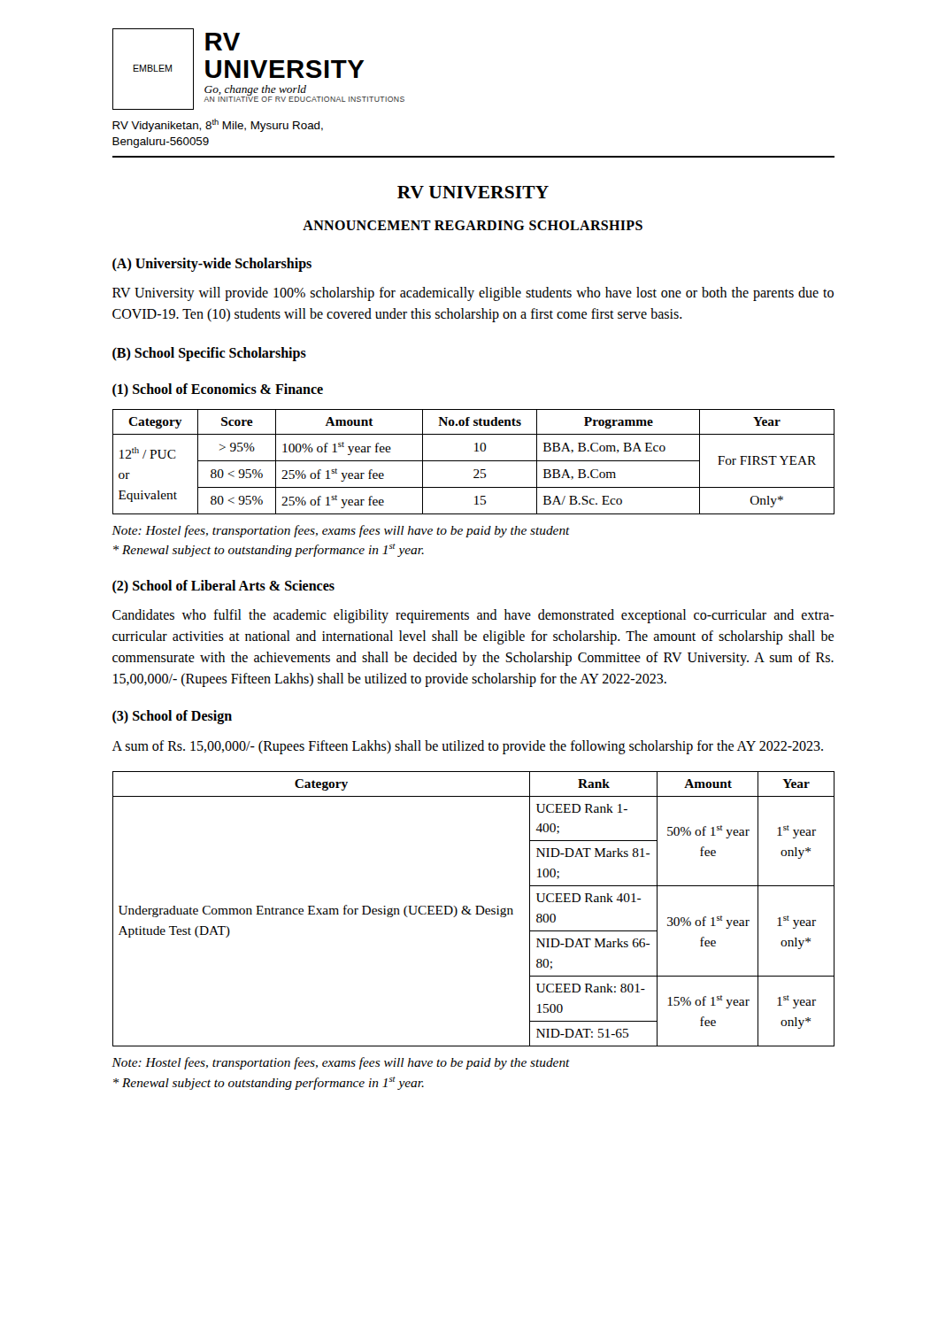EMBLEM
RV
UNIVERSITY
Go, change the world
an initiative of RV EDUCATIONAL INSTITUTIONS
RV Vidyaniketan, 8th Mile, Mysuru Road,
Bengaluru-560059
RV UNIVERSITY
ANNOUNCEMENT REGARDING SCHOLARSHIPS
(A) University-wide Scholarships
RV University will provide 100% scholarship for academically eligible students who have lost one or both the parents due to COVID-19. Ten (10) students will be covered under this scholarship on a first come first serve basis.
(B) School Specific Scholarships
(1) School of Economics & Finance
| Category | Score | Amount | No.of students | Programme | Year |
| --- | --- | --- | --- | --- | --- |
| 12 th / PUC or Equivalent | > 95% | 100% of 1 st year fee | 10 | BBA, B.Com, BA Eco | For FIRST YEAR |
| 80 < 95% | 25% of 1 st year fee | 25 | BBA, B.Com |
| 80 < 95% | 25% of 1 st year fee | 15 | BA/ B.Sc. Eco | Only* |
Note: Hostel fees, transportation fees, exams fees will have to be paid by the student
* Renewal subject to outstanding performance in 1st year.
(2) School of Liberal Arts & Sciences
Candidates who fulfil the academic eligibility requirements and have demonstrated exceptional co-curricular and extra-curricular activities at national and international level shall be eligible for scholarship. The amount of scholarship shall be commensurate with the achievements and shall be decided by the Scholarship Committee of RV University. A sum of Rs. 15,00,000/- (Rupees Fifteen Lakhs) shall be utilized to provide scholarship for the AY 2022-2023.
(3) School of Design
A sum of Rs. 15,00,000/- (Rupees Fifteen Lakhs) shall be utilized to provide the following scholarship for the AY 2022-2023.
| Category | Rank | Amount | Year |
| --- | --- | --- | --- |
| Undergraduate Common Entrance Exam for Design (UCEED) & Design Aptitude Test (DAT) | UCEED Rank 1-400; | 50% of 1 st year fee | 1 st year only* |
| NID-DAT Marks 81-100; |
| UCEED Rank 401-800 | 30% of 1 st year fee | 1 st year only* |
| NID-DAT Marks 66-80; |
| UCEED Rank: 801-1500 | 15% of 1 st year fee | 1 st year only* |
| NID-DAT: 51-65 |
Note: Hostel fees, transportation fees, exams fees will have to be paid by the student
* Renewal subject to outstanding performance in 1st year.